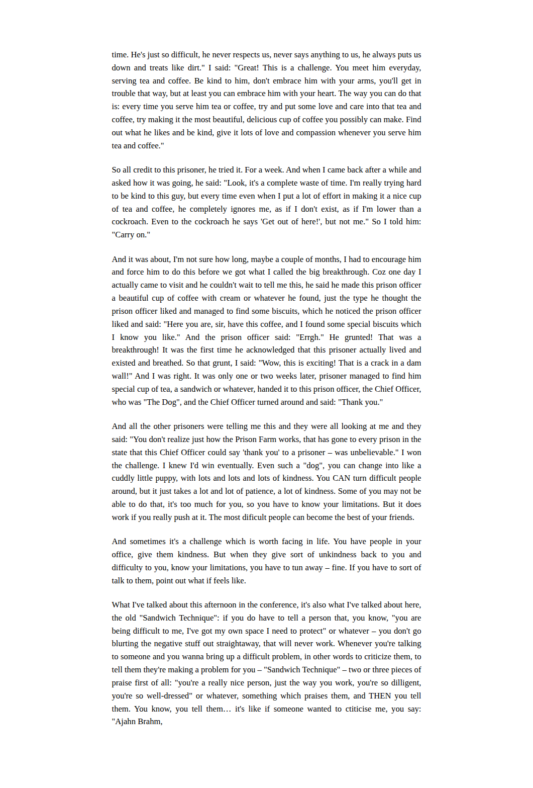time. He's just so difficult, he never respects us, never says anything to us, he always puts us down and treats like dirt." I said: "Great! This is a challenge. You meet him everyday, serving tea and coffee. Be kind to him, don't embrace him with your arms, you'll get in trouble that way, but at least you can embrace him with your heart. The way you can do that is: every time you serve him tea or coffee, try and put some love and care into that tea and coffee, try making it the most beautiful, delicious cup of coffee you possibly can make. Find out what he likes and be kind, give it lots of love and compassion whenever you serve him tea and coffee."
So all credit to this prisoner, he tried it. For a week. And when I came back after a while and asked how it was going, he said: "Look, it's a complete waste of time. I'm really trying hard to be kind to this guy, but every time even when I put a lot of effort in making it a nice cup of tea and coffee, he completely ignores me, as if I don't exist, as if I'm lower than a cockroach. Even to the cockroach he says 'Get out of here!', but not me." So I told him: "Carry on."
And it was about, I'm not sure how long, maybe a couple of months, I had to encourage him and force him to do this before we got what I called the big breakthrough. Coz one day I actually came to visit and he couldn't wait to tell me this, he said he made this prison officer a beautiful cup of coffee with cream or whatever he found, just the type he thought the prison officer liked and managed to find some biscuits, which he noticed the prison officer liked and said: "Here you are, sir, have this coffee, and I found some special biscuits which I know you like." And the prison officer said: "Errgh." He grunted! That was a breakthrough! It was the first time he acknowledged that this prisoner actually lived and existed and breathed. So that grunt, I said: "Wow, this is exciting! That is a crack in a dam wall!" And I was right. It was only one or two weeks later, prisoner managed to find him special cup of tea, a sandwich or whatever, handed it to this prison officer, the Chief Officer, who was "The Dog", and the Chief Officer turned around and said: "Thank you."
And all the other prisoners were telling me this and they were all looking at me and they said: "You don't realize just how the Prison Farm works, that has gone to every prison in the state that this Chief Officer could say 'thank you' to a prisoner – was unbelievable." I won the challenge. I knew I'd win eventually. Even such a "dog", you can change into like a cuddly little puppy, with lots and lots and lots of kindness. You CAN turn difficult people around, but it just takes a lot and lot of patience, a lot of kindness. Some of you may not be able to do that, it's too much for you, so you have to know your limitations. But it does work if you really push at it. The most dificult people can become the best of your friends.
And sometimes it's a challenge which is worth facing in life. You have people in your office, give them kindness. But when they give sort of unkindness back to you and difficulty to you, know your limitations, you have to tun away – fine. If you have to sort of talk to them, point out what if feels like.
What I've talked about this afternoon in the conference, it's also what I've talked about here, the old "Sandwich Technique": if you do have to tell a person that, you know, "you are being difficult to me, I've got my own space I need to protect" or whatever – you don't go blurting the negative stuff out straightaway, that will never work. Whenever you're talking to someone and you wanna bring up a difficult problem, in other words to criticize them, to tell them they're making a problem for you – "Sandwich Technique" – two or three pieces of praise first of all: "you're a really nice person, just the way you work, you're so dilligent, you're so well-dressed" or whatever, something which praises them, and THEN you tell them. You know, you tell them… it's like if someone wanted to ctiticise me, you say: "Ajahn Brahm,